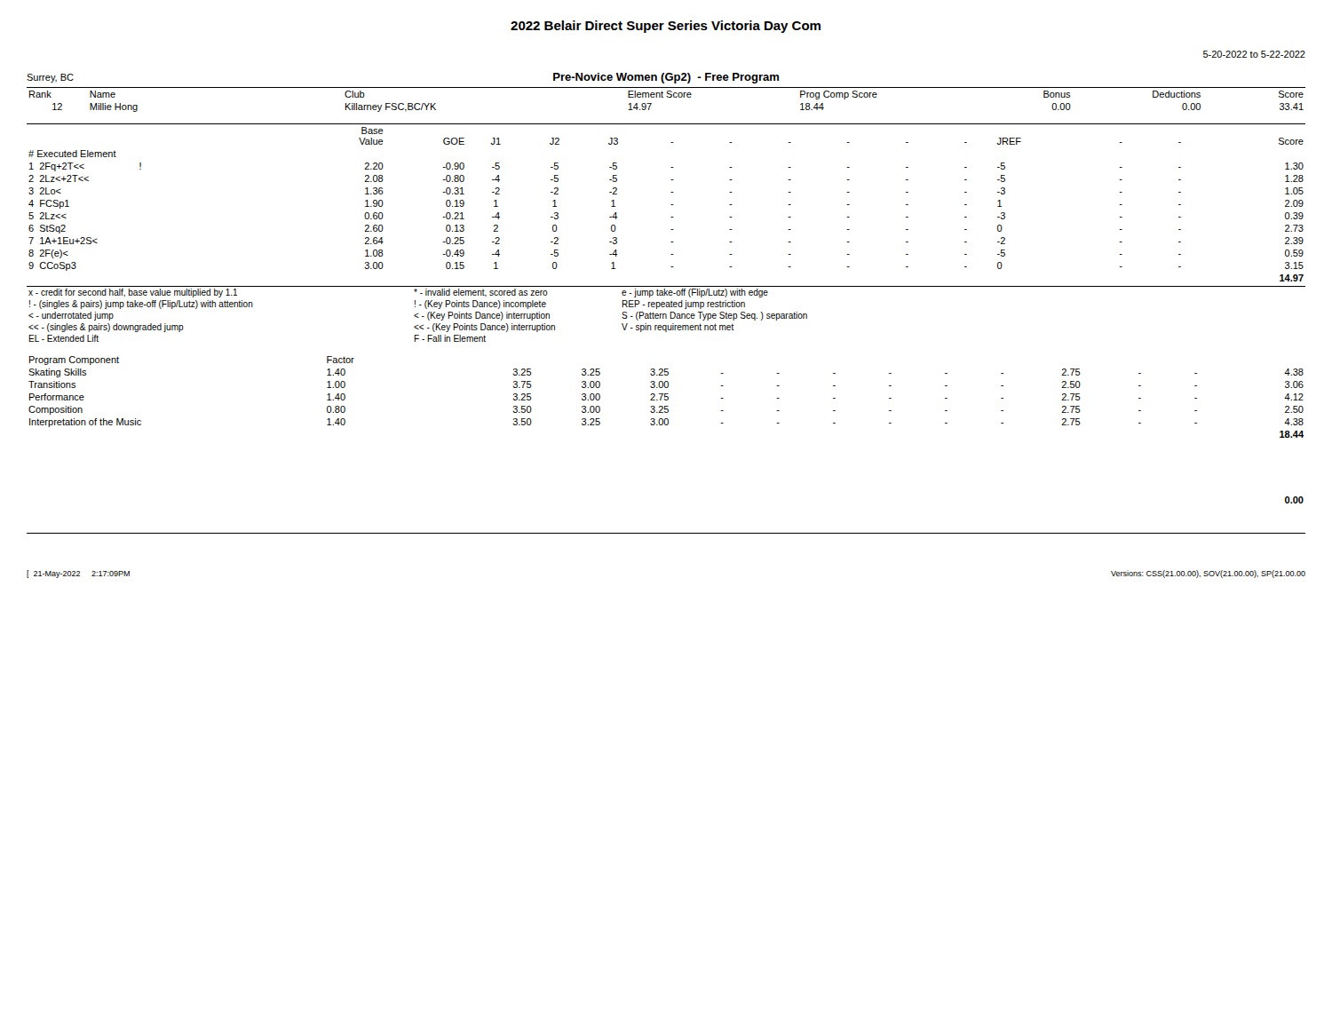2022 Belair Direct Super Series Victoria Day Com
5-20-2022 to 5-22-2022
Surrey, BC
Pre-Novice Women (Gp2) - Free Program
| Rank | Name | Club | Element Score | Prog Comp Score | Bonus | Deductions | Score |
| 12 | Millie Hong | Killarney FSC,BC/YK | 14.97 | 18.44 | 0.00 | 0.00 | 33.41 |
| | Base Value | GOE | J1 | J2 | J3 | - | - | - | - | - | - | JREF | - | - | Score |
| # Executed Element | |
| 1 2Fq+2T<< ! | 2.20 | -0.90 | -5 | -5 | -5 | - | - | - | - | - | - | -5 | - | - | 1.30 |
| 2 2Lz<+2T<< | 2.08 | -0.80 | -4 | -5 | -5 | - | - | - | - | - | - | -5 | - | - | 1.28 |
| 3 2Lo< | 1.36 | -0.31 | -2 | -2 | -2 | - | - | - | - | - | - | -3 | - | - | 1.05 |
| 4 FCSp1 | 1.90 | 0.19 | 1 | 1 | 1 | - | - | - | - | - | - | 1 | - | - | 2.09 |
| 5 2Lz<< | 0.60 | -0.21 | -4 | -3 | -4 | - | - | - | - | - | - | -3 | - | - | 0.39 |
| 6 StSq2 | 2.60 | 0.13 | 2 | 0 | 0 | - | - | - | - | - | - | 0 | - | - | 2.73 |
| 7 1A+1Eu+2S< | 2.64 | -0.25 | -2 | -2 | -3 | - | - | - | - | - | - | -2 | - | - | 2.39 |
| 8 2F(e)< | 1.08 | -0.49 | -4 | -5 | -4 | - | - | - | - | - | - | -5 | - | - | 0.59 |
| 9 CCoSp3 | 3.00 | 0.15 | 1 | 0 | 1 | - | - | - | - | - | - | 0 | - | - | 3.15 |
| | 14.97 |
| x - credit for second half, base value multiplied by 1.1 | * - invalid element, scored as zero | e - jump take-off (Flip/Lutz) with edge |
| ! - (singles & pairs) jump take-off (Flip/Lutz) with attention | ! - (Key Points Dance) incomplete | REP - repeated jump restriction |
| < - underrotated jump | < - (Key Points Dance) interruption | S - (Pattern Dance Type Step Seq. ) separation |
| << - (singles & pairs) downgraded jump | << - (Key Points Dance) interruption | V - spin requirement not met |
| EL - Extended Lift | F - Fall in Element | |
| Program Component | Factor | | | | | | | | | | | | | | |
| Skating Skills | 1.40 | | 3.25 | 3.25 | 3.25 | - | - | - | - | - | - | 2.75 | - | - | 4.38 |
| Transitions | 1.00 | | 3.75 | 3.00 | 3.00 | - | - | - | - | - | - | 2.50 | - | - | 3.06 |
| Performance | 1.40 | | 3.25 | 3.00 | 2.75 | - | - | - | - | - | - | 2.75 | - | - | 4.12 |
| Composition | 0.80 | | 3.50 | 3.00 | 3.25 | - | - | - | - | - | - | 2.75 | - | - | 2.50 |
| Interpretation of the Music | 1.40 | | 3.50 | 3.25 | 3.00 | - | - | - | - | - | - | 2.75 | - | - | 4.38 |
| | 18.44 |
| | 0.00 |
[ 21-May-2022 2:17:09PM
Versions: CSS(21.00.00), SOV(21.00.00), SP(21.00.00